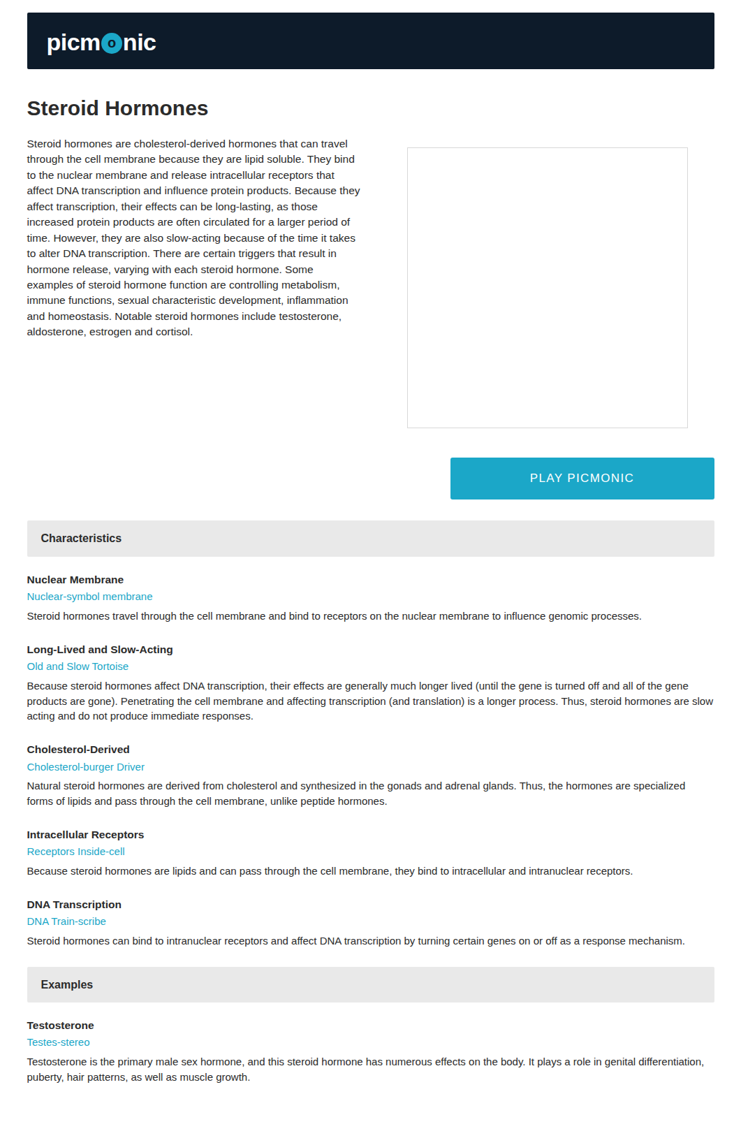picm onic
Steroid Hormones
Steroid hormones are cholesterol-derived hormones that can travel through the cell membrane because they are lipid soluble. They bind to the nuclear membrane and release intracellular receptors that affect DNA transcription and influence protein products. Because they affect transcription, their effects can be long-lasting, as those increased protein products are often circulated for a larger period of time. However, they are also slow-acting because of the time it takes to alter DNA transcription. There are certain triggers that result in hormone release, varying with each steroid hormone. Some examples of steroid hormone function are controlling metabolism, immune functions, sexual characteristic development, inflammation and homeostasis. Notable steroid hormones include testosterone, aldosterone, estrogen and cortisol.
PLAY PICMONIC
Characteristics
Nuclear Membrane
Nuclear-symbol membrane
Steroid hormones travel through the cell membrane and bind to receptors on the nuclear membrane to influence genomic processes.
Long-Lived and Slow-Acting
Old and Slow Tortoise
Because steroid hormones affect DNA transcription, their effects are generally much longer lived (until the gene is turned off and all of the gene products are gone). Penetrating the cell membrane and affecting transcription (and translation) is a longer process. Thus, steroid hormones are slow acting and do not produce immediate responses.
Cholesterol-Derived
Cholesterol-burger Driver
Natural steroid hormones are derived from cholesterol and synthesized in the gonads and adrenal glands. Thus, the hormones are specialized forms of lipids and pass through the cell membrane, unlike peptide hormones.
Intracellular Receptors
Receptors Inside-cell
Because steroid hormones are lipids and can pass through the cell membrane, they bind to intracellular and intranuclear receptors.
DNA Transcription
DNA Train-scribe
Steroid hormones can bind to intranuclear receptors and affect DNA transcription by turning certain genes on or off as a response mechanism.
Examples
Testosterone
Testes-stereo
Testosterone is the primary male sex hormone, and this steroid hormone has numerous effects on the body. It plays a role in genital differentiation, puberty, hair patterns, as well as muscle growth.